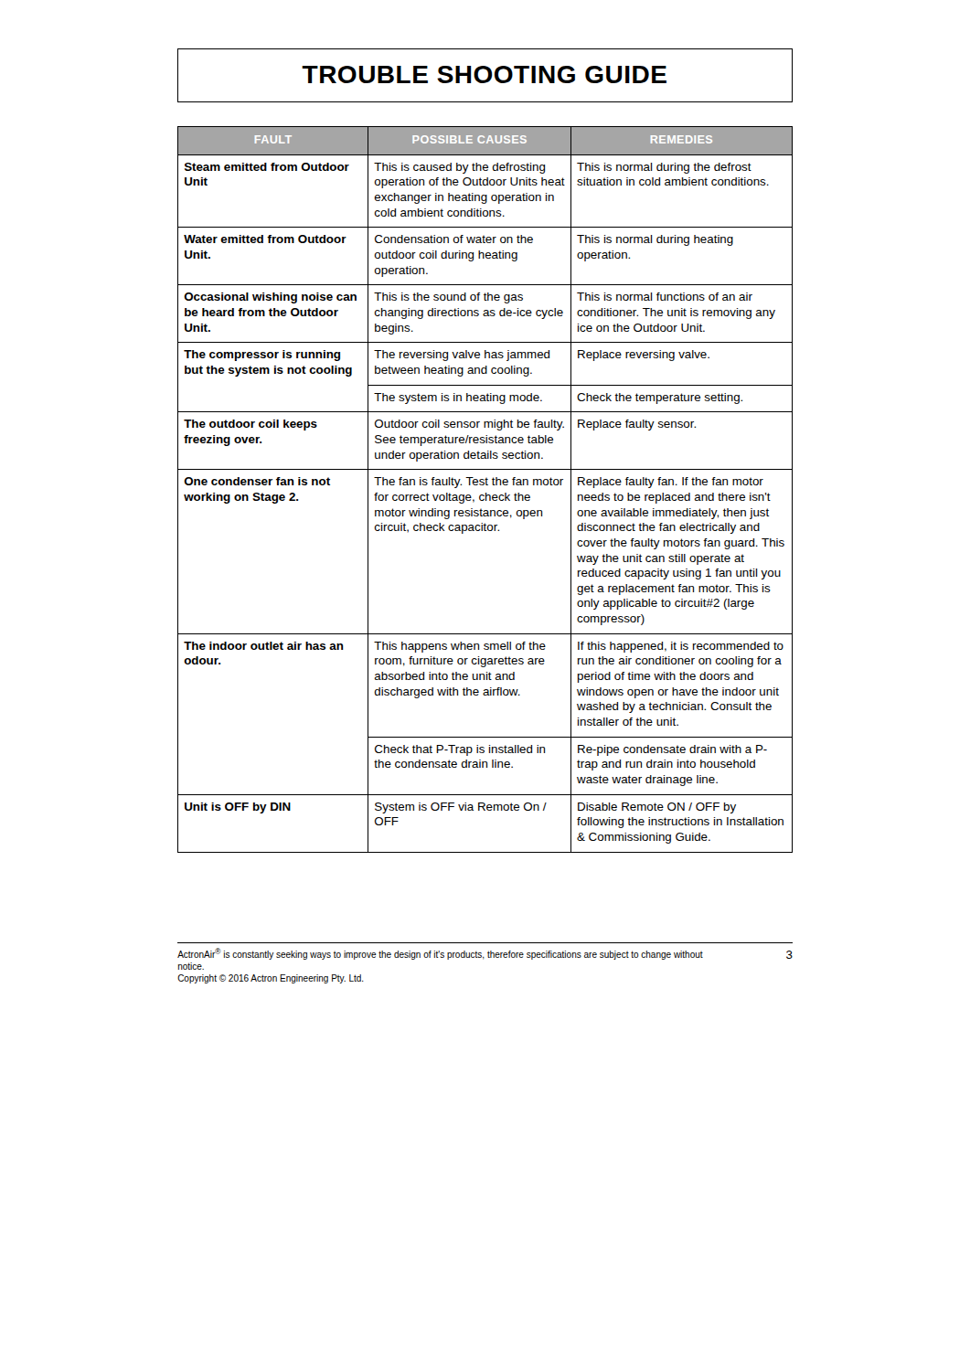TROUBLE SHOOTING GUIDE
| FAULT | POSSIBLE CAUSES | REMEDIES |
| --- | --- | --- |
| Steam emitted from Outdoor Unit | This is caused by the defrosting operation of the Outdoor Units heat exchanger in heating operation in cold ambient conditions. | This is normal during the defrost situation in cold ambient conditions. |
| Water emitted from Outdoor Unit. | Condensation of water on the outdoor coil during heating operation. | This is normal during heating operation. |
| Occasional wishing noise can be heard from the Outdoor Unit. | This is the sound of the gas changing directions as de-ice cycle begins. | This is normal functions of an air conditioner. The unit is removing any ice on the Outdoor Unit. |
| The compressor is running but the system is not cooling | The reversing valve has jammed between heating and cooling. | Replace reversing valve. |
| The system is in heating mode. | Check the temperature setting. |
| The outdoor coil keeps freezing over. | Outdoor coil sensor might be faulty. See temperature/resistance table under operation details section. | Replace faulty sensor. |
| One condenser fan is not working on Stage 2. | The fan is faulty. Test the fan motor for correct voltage, check the motor winding resistance, open circuit, check capacitor. | Replace faulty fan. If the fan motor needs to be replaced and there isn't one available immediately, then just disconnect the fan electrically and cover the faulty motors fan guard. This way the unit can still operate at reduced capacity using 1 fan until you get a replacement fan motor. This is only applicable to circuit#2 (large compressor) |
| The indoor outlet air has an odour. | This happens when smell of the room, furniture or cigarettes are absorbed into the unit and discharged with the airflow. | If this happened, it is recommended to run the air conditioner on cooling for a period of time with the doors and windows open or have the indoor unit washed by a technician. Consult the installer of the unit. |
| Check that P-Trap is installed in the condensate drain line. | Re-pipe condensate drain with a P-trap and run drain into household waste water drainage line. |
| Unit is OFF by DIN | System is OFF via Remote On / OFF | Disable Remote ON / OFF by following the instructions in Installation & Commissioning Guide. |
ActronAir® is constantly seeking ways to improve the design of it's products, therefore specifications are subject to change without notice.
Copyright © 2016 Actron Engineering Pty. Ltd.
3